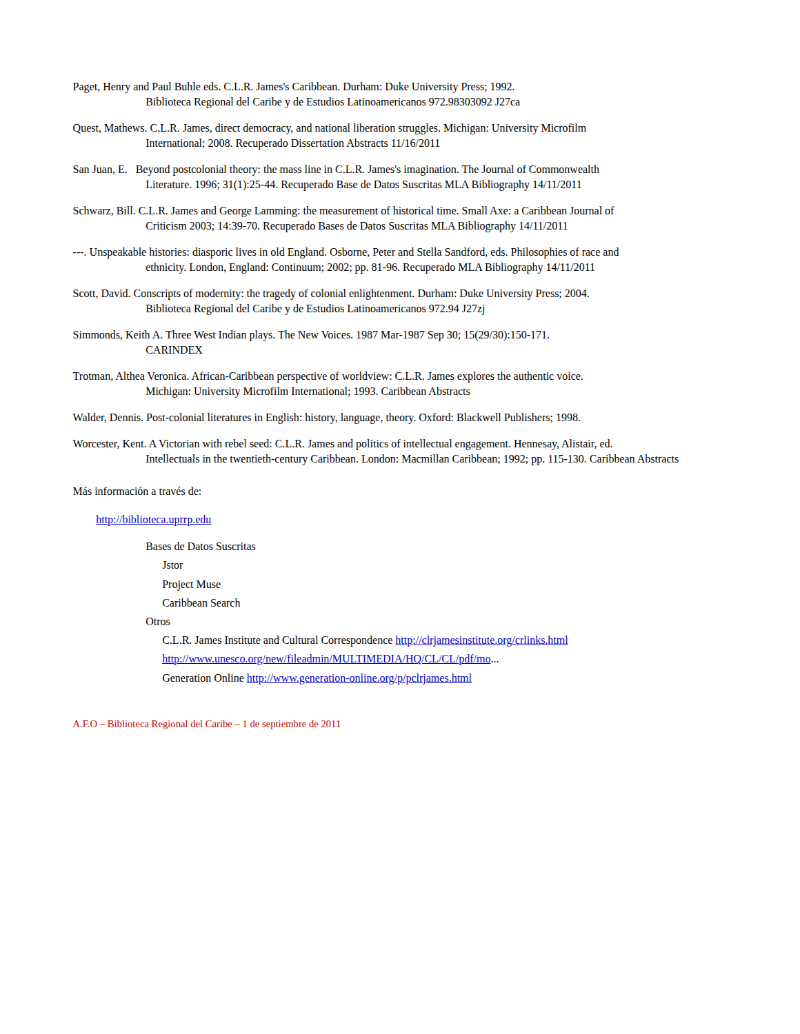Paget, Henry and Paul Buhle eds. C.L.R. James's Caribbean. Durham: Duke University Press; 1992. Biblioteca Regional del Caribe y de Estudios Latinoamericanos 972.98303092 J27ca
Quest, Mathews. C.L.R. James, direct democracy, and national liberation struggles. Michigan: University Microfilm International; 2008. Recuperado Dissertation Abstracts 11/16/2011
San Juan, E. Beyond postcolonial theory: the mass line in C.L.R. James's imagination. The Journal of Commonwealth Literature. 1996; 31(1):25-44. Recuperado Base de Datos Suscritas MLA Bibliography 14/11/2011
Schwarz, Bill. C.L.R. James and George Lamming: the measurement of historical time. Small Axe: a Caribbean Journal of Criticism 2003; 14:39-70. Recuperado Bases de Datos Suscritas MLA Bibliography 14/11/2011
---. Unspeakable histories: diasporic lives in old England. Osborne, Peter and Stella Sandford, eds. Philosophies of race and ethnicity. London, England: Continuum; 2002; pp. 81-96. Recuperado MLA Bibliography 14/11/2011
Scott, David. Conscripts of modernity: the tragedy of colonial enlightenment. Durham: Duke University Press; 2004. Biblioteca Regional del Caribe y de Estudios Latinoamericanos 972.94 J27zj
Simmonds, Keith A. Three West Indian plays. The New Voices. 1987 Mar-1987 Sep 30; 15(29/30):150-171. CARINDEX
Trotman, Althea Veronica. African-Caribbean perspective of worldview: C.L.R. James explores the authentic voice. Michigan: University Microfilm International; 1993. Caribbean Abstracts
Walder, Dennis. Post-colonial literatures in English: history, language, theory. Oxford: Blackwell Publishers; 1998.
Worcester, Kent. A Victorian with rebel seed: C.L.R. James and politics of intellectual engagement. Hennesay, Alistair, ed. Intellectuals in the twentieth-century Caribbean. London: Macmillan Caribbean; 1992; pp. 115-130. Caribbean Abstracts
Más información a través de:
http://biblioteca.uprrp.edu
Bases de Datos Suscritas
Jstor
Project Muse
Caribbean Search
Otros
C.L.R. James Institute and Cultural Correspondence http://clrjamesinstitute.org/crlinks.html
http://www.unesco.org/new/fileadmin/MULTIMEDIA/HQ/CL/CL/pdf/mo...
Generation Online http://www.generation-online.org/p/pclrjames.html
A.F.O – Biblioteca Regional del Caribe – 1 de septiembre de 2011